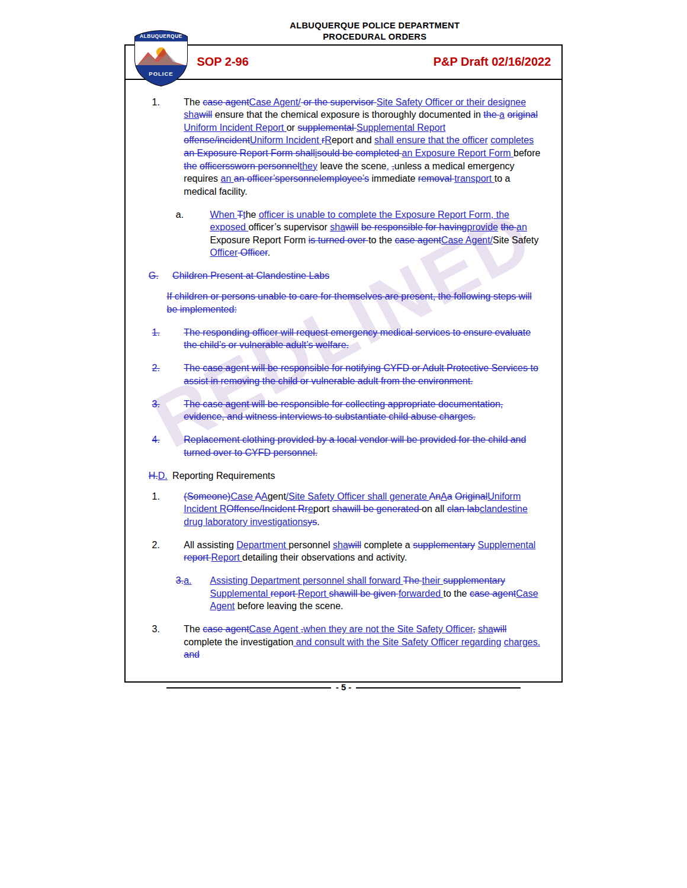REDLINED
ALBUQUERQUE POLICE DEPARTMENT PROCEDURAL ORDERS
ALBUQUERQUE POLICE
SOP 2-96
P&P Draft 02/16/2022
1. The case agentCase Agent/ or the supervisor Site Safety Officer or their designee shawill ensure that the chemical exposure is thoroughly documented in the a original Uniform Incident Report or supplemental Supplemental Report offense/incidentUniform Incident rReport and shall ensure that the officer completes an Exposure Report Form shallisould be completed an Exposure Report Form before the officerssworn personnelthey leave the scene, ,unless a medical emergency requires an an officer’spersonnelemployee’s immediate removal transport to a medical facility.
a. When Tthe officer is unable to complete the Exposure Report Form, the exposed officer’s supervisor shawill be responsible for havingprovide the an Exposure Report Form is turned over to the case agentCase Agent/Site Safety Officer Officer.
G. Children Present at Clandestine Labs
If children or persons unable to care for themselves are present, the following steps will be implemented:
1. The responding officer will request emergency medical services to ensure evaluate the child’s or vulnerable adult’s welfare.
2. The case agent will be responsible for notifying CYFD or Adult Protective Services to assist in removing the child or vulnerable adult from the environment.
3. The case agent will be responsible for collecting appropriate documentation, evidence, and witness interviews to substantiate child abuse charges.
4. Replacement clothing provided by a local vendor will be provided for the child and turned over to CYFD personnel.
H.D. Reporting Requirements
1.(Someone)Case AAgent/Site Safety Officer shall generate AnAa OriginalUniform Incident ROffense/Incident Rreport shawill be generated on all clan labclandestine drug laboratory investigationsys.
2. All assisting Department personnel shawill complete a supplementary Supplemental report Report detailing their observations and activity.
3.a. Assisting Department personnel shall forward The their supplementary Supplemental report Report shawill be given forwarded to the case agentCase Agent before leaving the scene.
3. The case agentCase Agent ,when they are not the Site Safety Officer, shawill complete the investigation and consult with the Site Safety Officer regarding charges. and
- 5 -